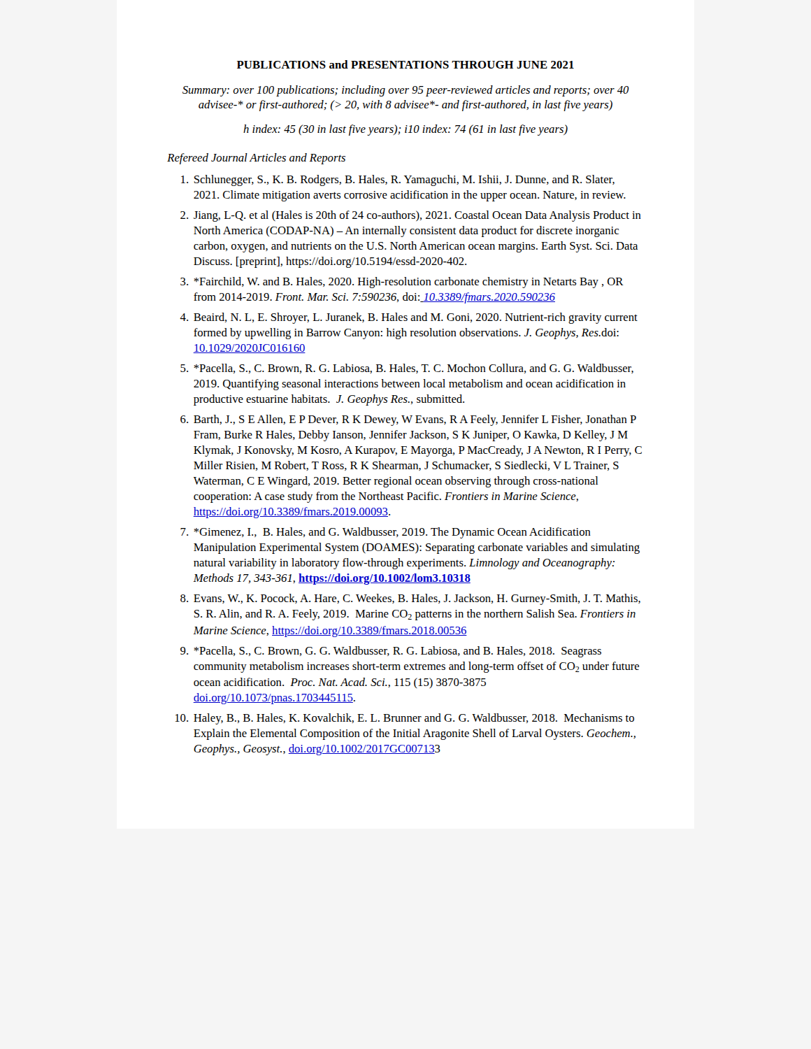PUBLICATIONS and PRESENTATIONS THROUGH JUNE 2021
Summary: over 100 publications; including over 95 peer-reviewed articles and reports; over 40 advisee-* or first-authored; (> 20, with 8 advisee*- and first-authored, in last five years)
h index: 45 (30 in last five years); i10 index: 74 (61 in last five years)
Refereed Journal Articles and Reports
Schlunegger, S., K. B. Rodgers, B. Hales, R. Yamaguchi, M. Ishii, J. Dunne, and R. Slater, 2021. Climate mitigation averts corrosive acidification in the upper ocean. Nature, in review.
Jiang, L-Q. et al (Hales is 20th of 24 co-authors), 2021. Coastal Ocean Data Analysis Product in North America (CODAP-NA) – An internally consistent data product for discrete inorganic carbon, oxygen, and nutrients on the U.S. North American ocean margins. Earth Syst. Sci. Data Discuss. [preprint], https://doi.org/10.5194/essd-2020-402.
*Fairchild, W. and B. Hales, 2020. High-resolution carbonate chemistry in Netarts Bay , OR from 2014-2019. Front. Mar. Sci. 7:590236, doi: 10.3389/fmars.2020.590236
Beaird, N. L, E. Shroyer, L. Juranek, B. Hales and M. Goni, 2020. Nutrient-rich gravity current formed by upwelling in Barrow Canyon: high resolution observations. J. Geophys, Res. doi: 10.1029/2020JC016160
*Pacella, S., C. Brown, R. G. Labiosa, B. Hales, T. C. Mochon Collura, and G. G. Waldbusser, 2019. Quantifying seasonal interactions between local metabolism and ocean acidification in productive estuarine habitats. J. Geophys Res., submitted.
Barth, J., S E Allen, E P Dever, R K Dewey, W Evans, R A Feely, Jennifer L Fisher, Jonathan P Fram, Burke R Hales, Debby Ianson, Jennifer Jackson, S K Juniper, O Kawka, D Kelley, J M Klymak, J Konovsky, M Kosro, A Kurapov, E Mayorga, P MacCready, J A Newton, R I Perry, C Miller Risien, M Robert, T Ross, R K Shearman, J Schumacker, S Siedlecki, V L Trainer, S Waterman, C E Wingard, 2019. Better regional ocean observing through cross-national cooperation: A case study from the Northeast Pacific. Frontiers in Marine Science, https://doi.org/10.3389/fmars.2019.00093.
*Gimenez, I., B. Hales, and G. Waldbusser, 2019. The Dynamic Ocean Acidification Manipulation Experimental System (DOAMES): Separating carbonate variables and simulating natural variability in laboratory flow-through experiments. Limnology and Oceanography: Methods 17, 343-361, https://doi.org/10.1002/lom3.10318
Evans, W., K. Pocock, A. Hare, C. Weekes, B. Hales, J. Jackson, H. Gurney-Smith, J. T. Mathis, S. R. Alin, and R. A. Feely, 2019. Marine CO2 patterns in the northern Salish Sea. Frontiers in Marine Science, https://doi.org/10.3389/fmars.2018.00536
*Pacella, S., C. Brown, G. G. Waldbusser, R. G. Labiosa, and B. Hales, 2018. Seagrass community metabolism increases short-term extremes and long-term offset of CO2 under future ocean acidification. Proc. Nat. Acad. Sci., 115 (15) 3870-3875 doi.org/10.1073/pnas.1703445115.
Haley, B., B. Hales, K. Kovalchik, E. L. Brunner and G. G. Waldbusser, 2018. Mechanisms to Explain the Elemental Composition of the Initial Aragonite Shell of Larval Oysters. Geochem., Geophys., Geosyst., doi.org/10.1002/2017GC007133